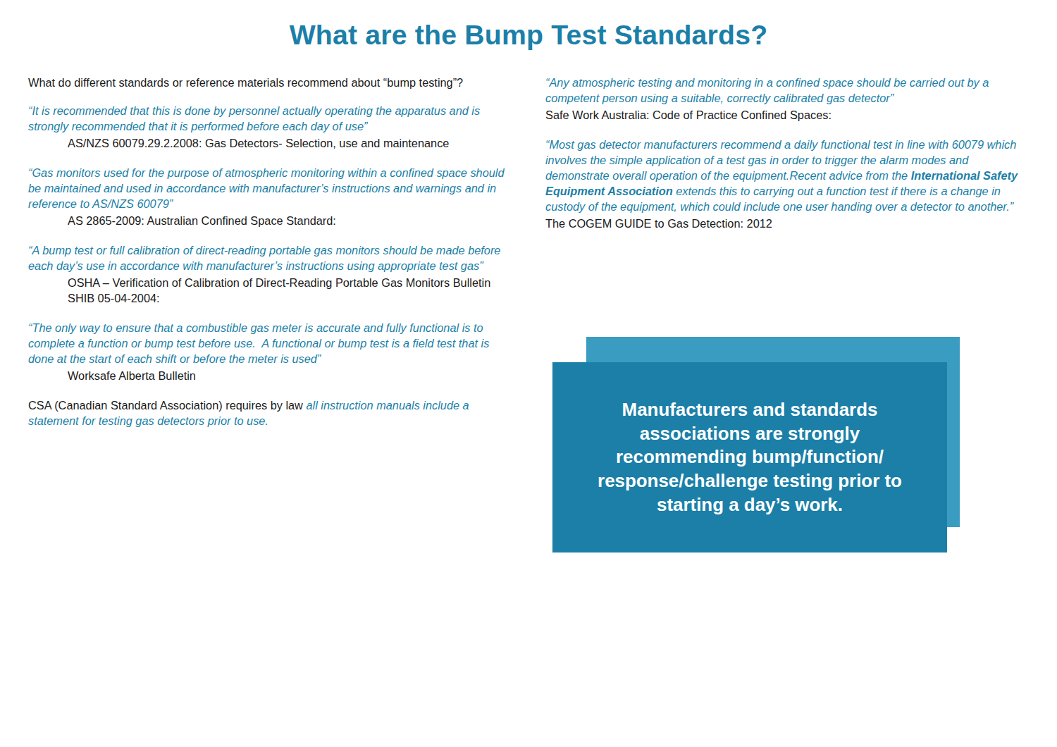What are the Bump Test Standards?
What do different standards or reference materials recommend about “bump testing”?
“It is recommended that this is done by personnel actually operating the apparatus and is strongly recommended that it is performed before each day of use”
AS/NZS 60079.29.2.2008: Gas Detectors- Selection, use and maintenance
“Gas monitors used for the purpose of atmospheric monitoring within a confined space should be maintained and used in accordance with manufacturer’s instructions and warnings and in reference to AS/NZS 60079”
AS 2865-2009: Australian Confined Space Standard:
“A bump test or full calibration of direct-reading portable gas monitors should be made before each day’s use in accordance with manufacturer’s instructions using appropriate test gas”
OSHA – Verification of Calibration of Direct-Reading Portable Gas Monitors Bulletin SHIB 05-04-2004:
“The only way to ensure that a combustible gas meter is accurate and fully functional is to complete a function or bump test before use. A functional or bump test is a field test that is done at the start of each shift or before the meter is used”
Worksafe Alberta Bulletin
CSA (Canadian Standard Association) requires by law all instruction manuals include a statement for testing gas detectors prior to use.
“Any atmospheric testing and monitoring in a confined space should be carried out by a competent person using a suitable, correctly calibrated gas detector”
Safe Work Australia: Code of Practice Confined Spaces:
“Most gas detector manufacturers recommend a daily functional test in line with 60079 which involves the simple application of a test gas in order to trigger the alarm modes and demonstrate overall operation of the equipment.Recent advice from the International Safety Equipment Association extends this to carrying out a function test if there is a change in custody of the equipment, which could include one user handing over a detector to another.”
The COGEM GUIDE to Gas Detection: 2012
Manufacturers and standards associations are strongly recommending bump/function/ response/challenge testing prior to starting a day’s work.